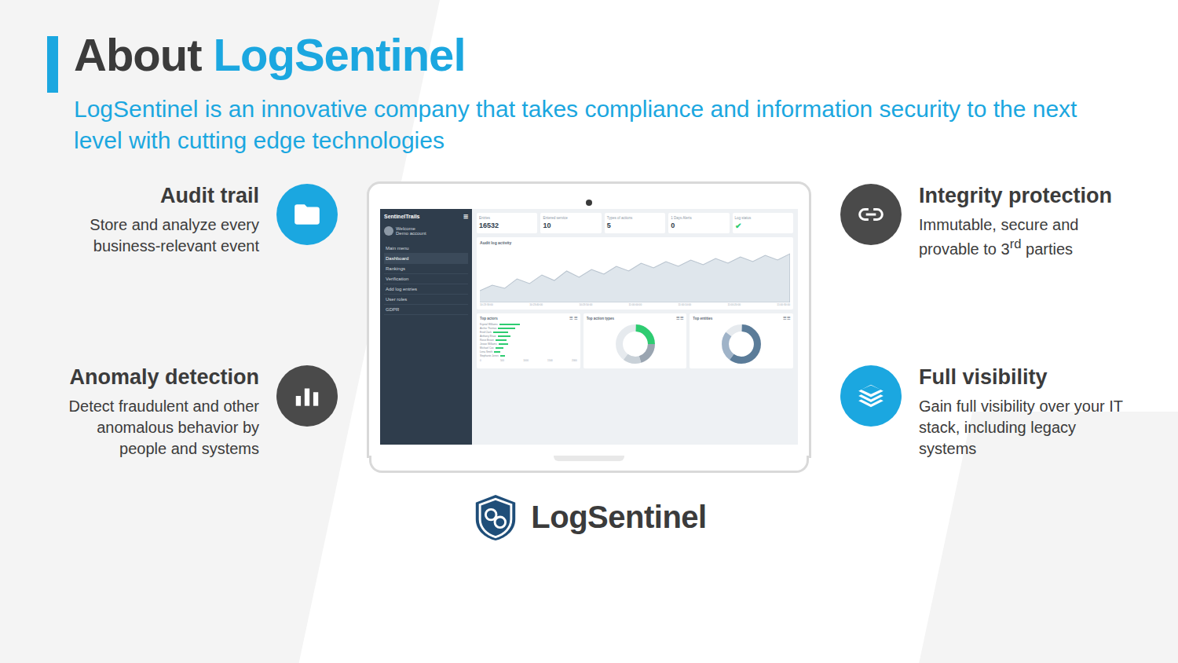About LogSentinel
LogSentinel is an innovative company that takes compliance and information security to the next level with cutting edge technologies
Audit trail
Store and analyze every business-relevant event
SentinelTrails☰
Welcome
Demo account
Main menu
Dashboard
Rankings
Verification
Add log entries
User roles
GDPR
Entries 16532
Entered service 10
Types of actions 5
1 Days Alerts 0
Log status✔
Audit log activity
10:23:30:0010:23:40:0010:23:50:0011:00:00:0011:00:10:0011:00:20:0011:00:30:00
Top actors☰ ☰
Krystal Williams
Archie Thomas
Enid Clark
Anthony Shaw
Rosie Brown
Jessie Williams
Michael Cox
Lena Smith
Stephanie Jones
0500100015002000
Top action types☰ ☰
Top entities☰ ☰
LogSentinel
Integrity protection
Immutable, secure and provable to 3rd parties
Anomaly detection
Detect fraudulent and other anomalous behavior by people and systems
Full visibility
Gain full visibility over your IT stack, including legacy systems